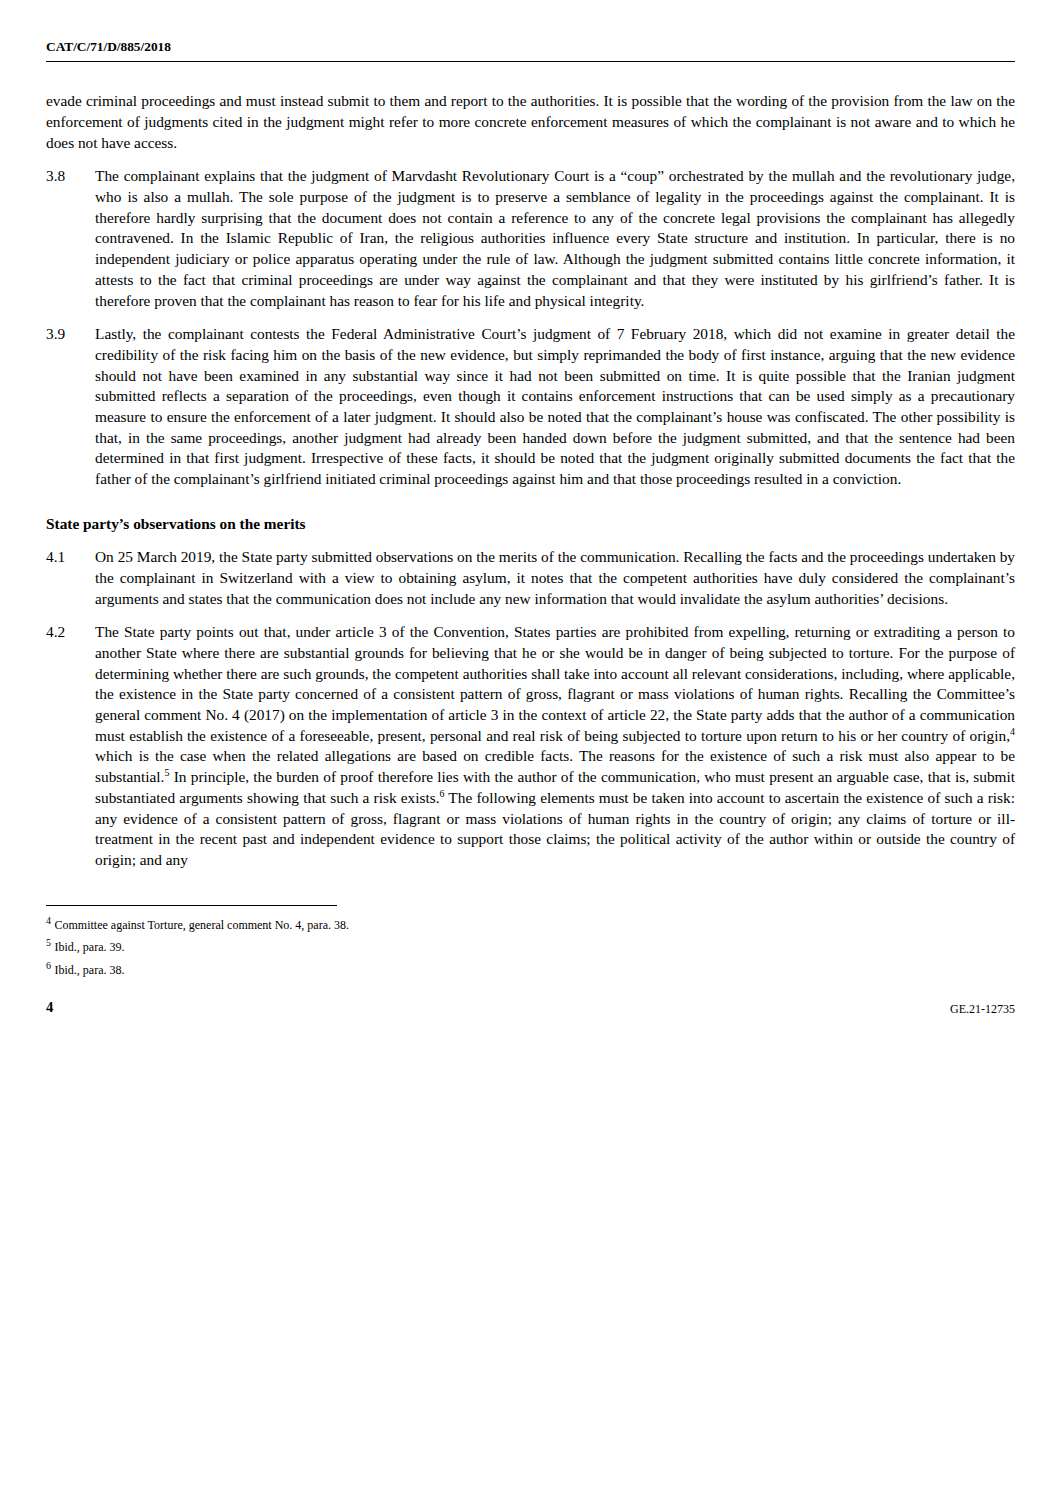CAT/C/71/D/885/2018
evade criminal proceedings and must instead submit to them and report to the authorities. It is possible that the wording of the provision from the law on the enforcement of judgments cited in the judgment might refer to more concrete enforcement measures of which the complainant is not aware and to which he does not have access.
3.8
The complainant explains that the judgment of Marvdasht Revolutionary Court is a “coup” orchestrated by the mullah and the revolutionary judge, who is also a mullah. The sole purpose of the judgment is to preserve a semblance of legality in the proceedings against the complainant. It is therefore hardly surprising that the document does not contain a reference to any of the concrete legal provisions the complainant has allegedly contravened. In the Islamic Republic of Iran, the religious authorities influence every State structure and institution. In particular, there is no independent judiciary or police apparatus operating under the rule of law. Although the judgment submitted contains little concrete information, it attests to the fact that criminal proceedings are under way against the complainant and that they were instituted by his girlfriend’s father. It is therefore proven that the complainant has reason to fear for his life and physical integrity.
3.9
Lastly, the complainant contests the Federal Administrative Court’s judgment of 7 February 2018, which did not examine in greater detail the credibility of the risk facing him on the basis of the new evidence, but simply reprimanded the body of first instance, arguing that the new evidence should not have been examined in any substantial way since it had not been submitted on time. It is quite possible that the Iranian judgment submitted reflects a separation of the proceedings, even though it contains enforcement instructions that can be used simply as a precautionary measure to ensure the enforcement of a later judgment. It should also be noted that the complainant’s house was confiscated. The other possibility is that, in the same proceedings, another judgment had already been handed down before the judgment submitted, and that the sentence had been determined in that first judgment. Irrespective of these facts, it should be noted that the judgment originally submitted documents the fact that the father of the complainant’s girlfriend initiated criminal proceedings against him and that those proceedings resulted in a conviction.
State party’s observations on the merits
4.1
On 25 March 2019, the State party submitted observations on the merits of the communication. Recalling the facts and the proceedings undertaken by the complainant in Switzerland with a view to obtaining asylum, it notes that the competent authorities have duly considered the complainant’s arguments and states that the communication does not include any new information that would invalidate the asylum authorities’ decisions.
4.2
The State party points out that, under article 3 of the Convention, States parties are prohibited from expelling, returning or extraditing a person to another State where there are substantial grounds for believing that he or she would be in danger of being subjected to torture. For the purpose of determining whether there are such grounds, the competent authorities shall take into account all relevant considerations, including, where applicable, the existence in the State party concerned of a consistent pattern of gross, flagrant or mass violations of human rights. Recalling the Committee’s general comment No. 4 (2017) on the implementation of article 3 in the context of article 22, the State party adds that the author of a communication must establish the existence of a foreseeable, present, personal and real risk of being subjected to torture upon return to his or her country of origin,4 which is the case when the related allegations are based on credible facts. The reasons for the existence of such a risk must also appear to be substantial.5 In principle, the burden of proof therefore lies with the author of the communication, who must present an arguable case, that is, submit substantiated arguments showing that such a risk exists.6 The following elements must be taken into account to ascertain the existence of such a risk: any evidence of a consistent pattern of gross, flagrant or mass violations of human rights in the country of origin; any claims of torture or ill-treatment in the recent past and independent evidence to support those claims; the political activity of the author within or outside the country of origin; and any
4 Committee against Torture, general comment No. 4, para. 38.
5 Ibid., para. 39.
6 Ibid., para. 38.
4
GE.21-12735